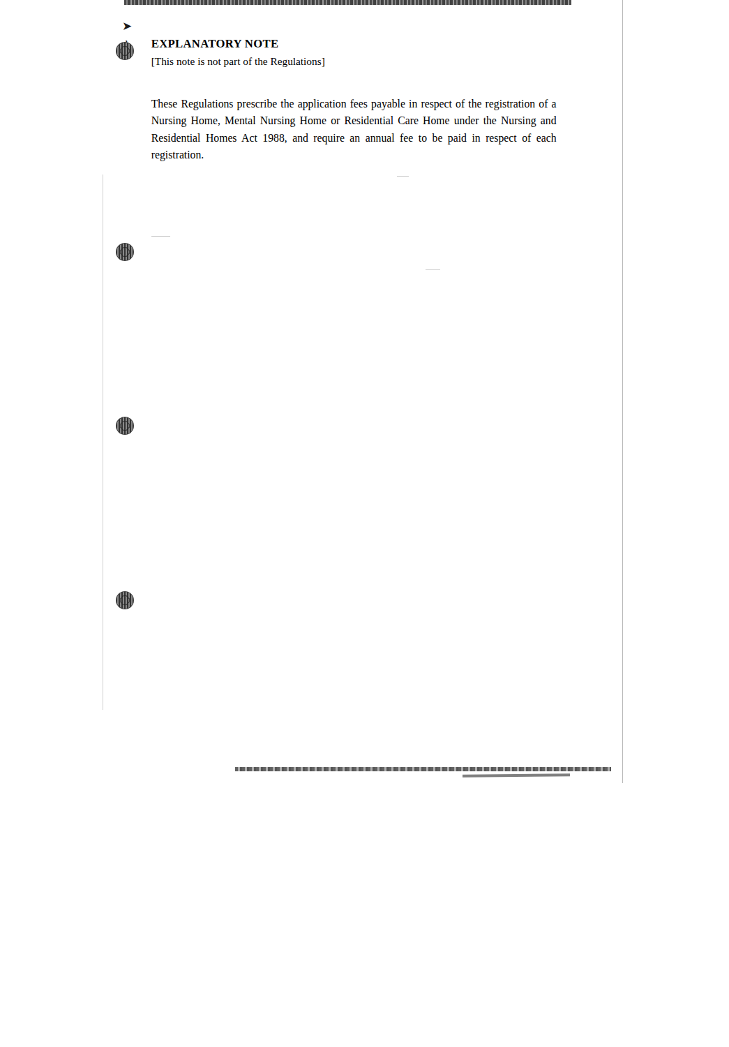➤
,
EXPLANATORY NOTE
[This note is not part of the Regulations]
These Regulations prescribe the application fees payable in respect of the registration of a Nursing Home, Mental Nursing Home or Residential Care Home under the Nursing and Residential Homes Act 1988, and require an annual fee to be paid in respect of each registration.